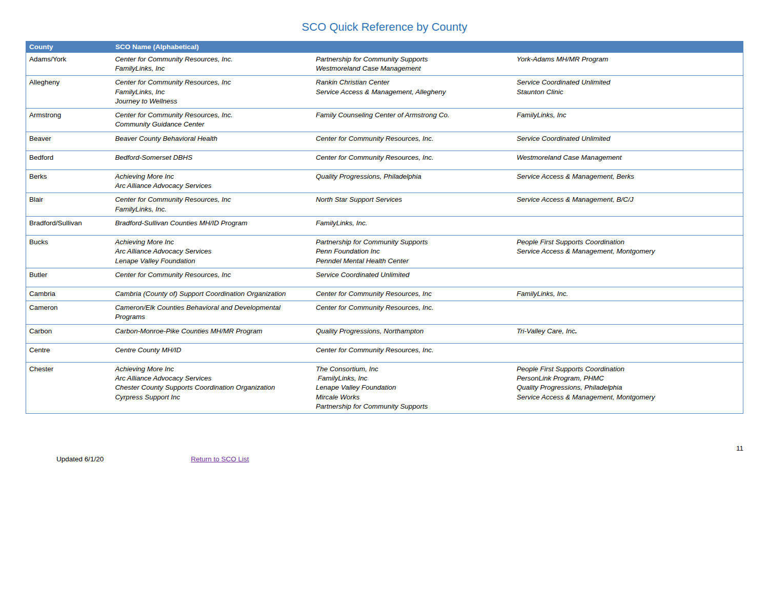SCO Quick Reference by County
| County | SCO Name (Alphabetical) |
| --- | --- |
| Adams/York | Center for Community Resources, Inc. FamilyLinks, Inc | Partnership for Community Supports Westmoreland Case Management | York-Adams MH/MR Program |
| Allegheny | Center for Community Resources, Inc FamilyLinks, Inc Journey to Wellness | Rankin Christian Center Service Access & Management, Allegheny | Service Coordinated Unlimited Staunton Clinic |
| Armstrong | Center for Community Resources, Inc. Community Guidance Center | Family Counseling Center of Armstrong Co. | FamilyLinks, Inc |
| Beaver | Beaver County Behavioral Health | Center for Community Resources, Inc. | Service Coordinated Unlimited |
| Bedford | Bedford-Somerset DBHS | Center for Community Resources, Inc. | Westmoreland Case Management |
| Berks | Achieving More Inc Arc Alliance Advocacy Services | Quality Progressions, Philadelphia | Service Access & Management, Berks |
| Blair | Center for Community Resources, Inc FamilyLinks, Inc. | North Star Support Services | Service Access & Management, B/C/J |
| Bradford/Sullivan | Bradford-Sullivan Counties MH/ID Program | FamilyLinks, Inc. | |
| Bucks | Achieving More Inc Arc Alliance Advocacy Services Lenape Valley Foundation | Partnership for Community Supports Penn Foundation Inc Penndel Mental Health Center | People First Supports Coordination Service Access & Management, Montgomery |
| Butler | Center for Community Resources, Inc | Service Coordinated Unlimited | |
| Cambria | Cambria (County of) Support Coordination Organization | Center for Community Resources, Inc | FamilyLinks, Inc. |
| Cameron | Cameron/Elk Counties Behavioral and Developmental Programs | Center for Community Resources, Inc. | |
| Carbon | Carbon-Monroe-Pike Counties MH/MR Program | Quality Progressions, Northampton | Tri-Valley Care, Inc . |
| Centre | Centre County MH/ID | Center for Community Resources, Inc. | |
| Chester | Achieving More Inc Arc Alliance Advocacy Services Chester County Supports Coordination Organization Cyrpress Support Inc | The Consortium, Inc FamilyLinks, Inc Lenape Valley Foundation Mircale Works Partnership for Community Supports | People First Supports Coordination PersonLink Program, PHMC Quality Progressions, Philadelphia Service Access & Management, Montgomery |
11
Updated 6/1/20 Return to SCO List